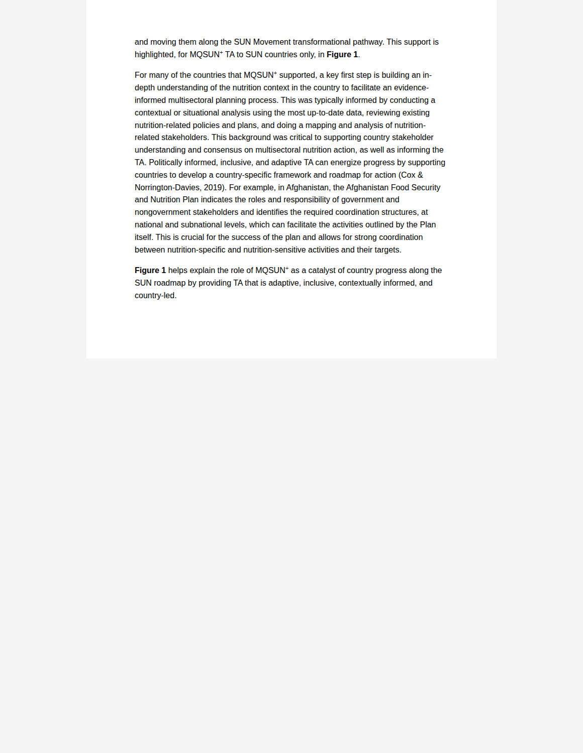and moving them along the SUN Movement transformational pathway. This support is highlighted, for MQSUN+ TA to SUN countries only, in Figure 1.
For many of the countries that MQSUN+ supported, a key first step is building an in-depth understanding of the nutrition context in the country to facilitate an evidence-informed multisectoral planning process. This was typically informed by conducting a contextual or situational analysis using the most up-to-date data, reviewing existing nutrition-related policies and plans, and doing a mapping and analysis of nutrition-related stakeholders. This background was critical to supporting country stakeholder understanding and consensus on multisectoral nutrition action, as well as informing the TA. Politically informed, inclusive, and adaptive TA can energize progress by supporting countries to develop a country-specific framework and roadmap for action (Cox & Norrington-Davies, 2019). For example, in Afghanistan, the Afghanistan Food Security and Nutrition Plan indicates the roles and responsibility of government and nongovernment stakeholders and identifies the required coordination structures, at national and subnational levels, which can facilitate the activities outlined by the Plan itself. This is crucial for the success of the plan and allows for strong coordination between nutrition-specific and nutrition-sensitive activities and their targets.
Figure 1 helps explain the role of MQSUN+ as a catalyst of country progress along the SUN roadmap by providing TA that is adaptive, inclusive, contextually informed, and country-led.